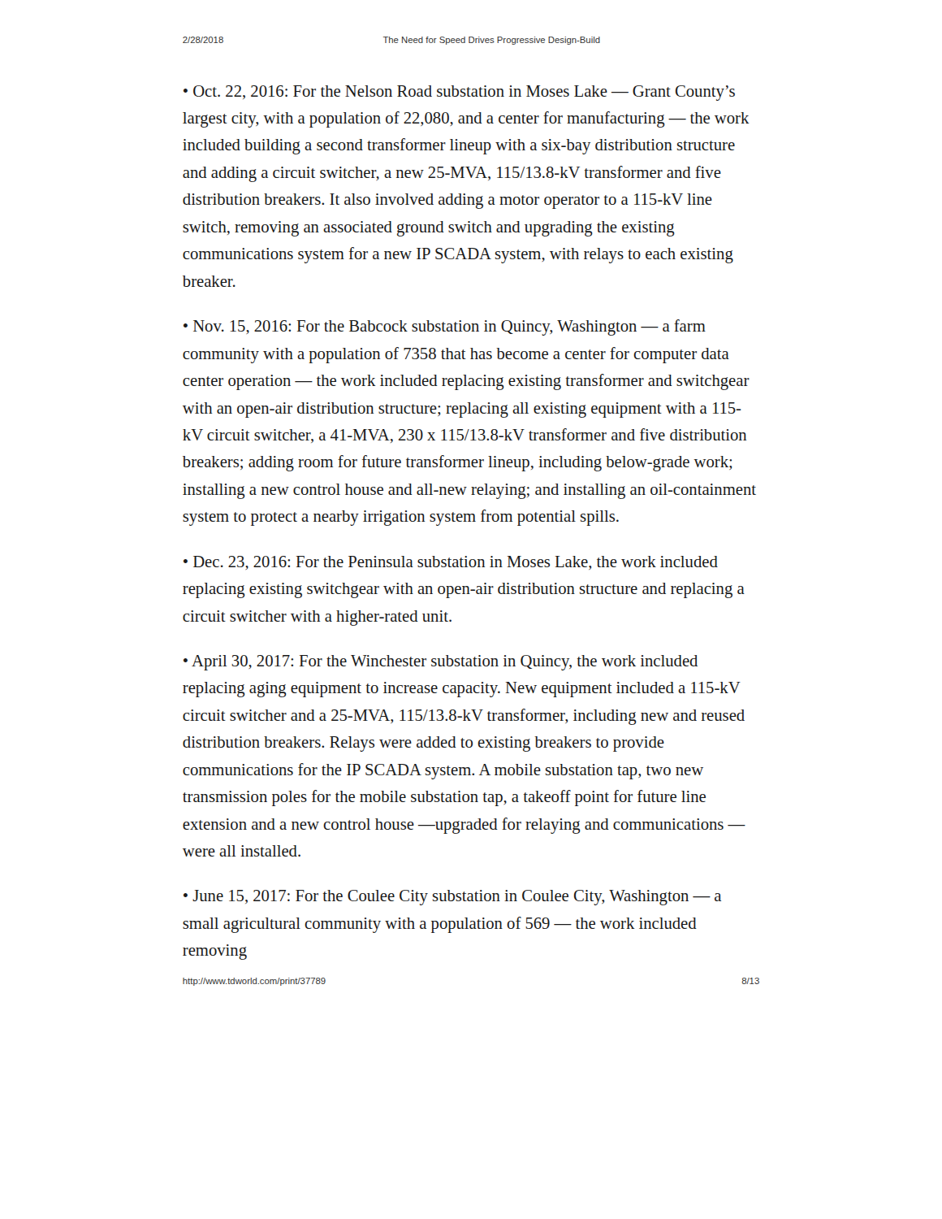2/28/2018 The Need for Speed Drives Progressive Design-Build
• Oct. 22, 2016: For the Nelson Road substation in Moses Lake — Grant County’s largest city, with a population of 22,080, and a center for manufacturing — the work included building a second transformer lineup with a six-bay distribution structure and adding a circuit switcher, a new 25-MVA, 115/13.8-kV transformer and five distribution breakers. It also involved adding a motor operator to a 115-kV line switch, removing an associated ground switch and upgrading the existing communications system for a new IP SCADA system, with relays to each existing breaker.
• Nov. 15, 2016: For the Babcock substation in Quincy, Washington — a farm community with a population of 7358 that has become a center for computer data center operation — the work included replacing existing transformer and switchgear with an open-air distribution structure; replacing all existing equipment with a 115-kV circuit switcher, a 41-MVA, 230 x 115/13.8-kV transformer and five distribution breakers; adding room for future transformer lineup, including below-grade work; installing a new control house and all-new relaying; and installing an oil-containment system to protect a nearby irrigation system from potential spills.
• Dec. 23, 2016: For the Peninsula substation in Moses Lake, the work included replacing existing switchgear with an open-air distribution structure and replacing a circuit switcher with a higher-rated unit.
• April 30, 2017: For the Winchester substation in Quincy, the work included replacing aging equipment to increase capacity. New equipment included a 115-kV circuit switcher and a 25-MVA, 115/13.8-kV transformer, including new and reused distribution breakers. Relays were added to existing breakers to provide communications for the IP SCADA system. A mobile substation tap, two new transmission poles for the mobile substation tap, a takeoff point for future line extension and a new control house —upgraded for relaying and communications — were all installed.
• June 15, 2017: For the Coulee City substation in Coulee City, Washington — a small agricultural community with a population of 569 — the work included removing
http://www.tdworld.com/print/37789 8/13